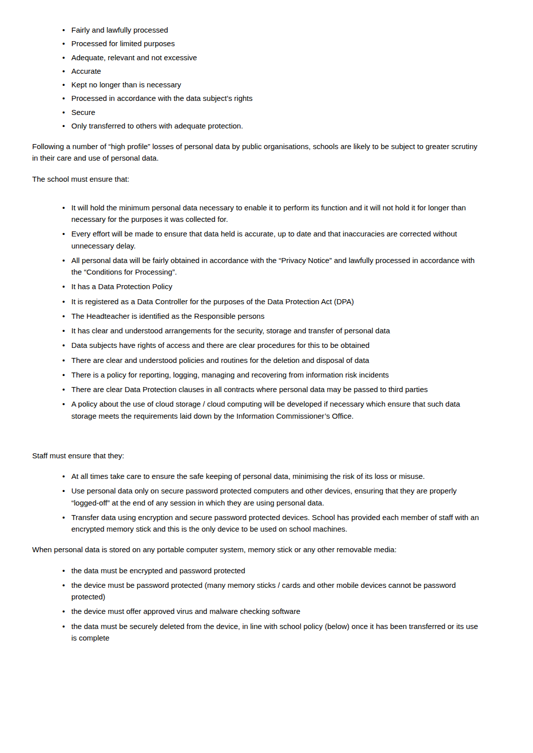Fairly and lawfully processed
Processed for limited purposes
Adequate, relevant and not excessive
Accurate
Kept no longer than is necessary
Processed in accordance with the data subject’s rights
Secure
Only transferred to others with adequate protection.
Following a number of “high profile” losses of personal data by public organisations, schools are likely to be subject to greater scrutiny in their care and use of personal data.
The school must ensure that:
It will hold the minimum personal data necessary to enable it to perform its function and it will not hold it for longer than necessary for the purposes it was collected for.
Every effort will be made to ensure that data held is accurate, up to date and that inaccuracies are corrected without unnecessary delay.
All personal data will be fairly obtained in accordance with the “Privacy Notice” and lawfully processed in accordance with the “Conditions for Processing”.
It has a Data Protection Policy
It is registered as a Data Controller for the purposes of the Data Protection Act (DPA)
The Headteacher is identified as the Responsible persons
It has clear and understood arrangements for the security, storage and transfer of personal data
Data subjects have rights of access and there are clear procedures for this to be obtained
There are clear and understood policies and routines for the deletion and disposal of data
There is a policy for reporting, logging, managing and recovering from information risk incidents
There are clear Data Protection clauses in all contracts where personal data may be passed to third parties
A policy about the use of cloud storage / cloud computing will be developed if necessary which ensure that such data storage meets the requirements laid down by the Information Commissioner’s Office.
Staff must ensure that they:
At all times take care to ensure the safe keeping of personal data, minimising the risk of its loss or misuse.
Use personal data only on secure password protected computers and other devices, ensuring that they are properly “logged-off” at the end of any session in which they are using personal data.
Transfer data using encryption and secure password protected devices. School has provided each member of staff with an encrypted memory stick and this is the only device to be used on school machines.
When personal data is stored on any portable computer system, memory stick or any other removable media:
the data must be encrypted and password protected
the device must be password protected (many memory sticks / cards and other mobile devices cannot be password protected)
the device must offer approved virus and malware checking software
the data must be securely deleted from the device, in line with school policy (below) once it has been transferred or its use is complete